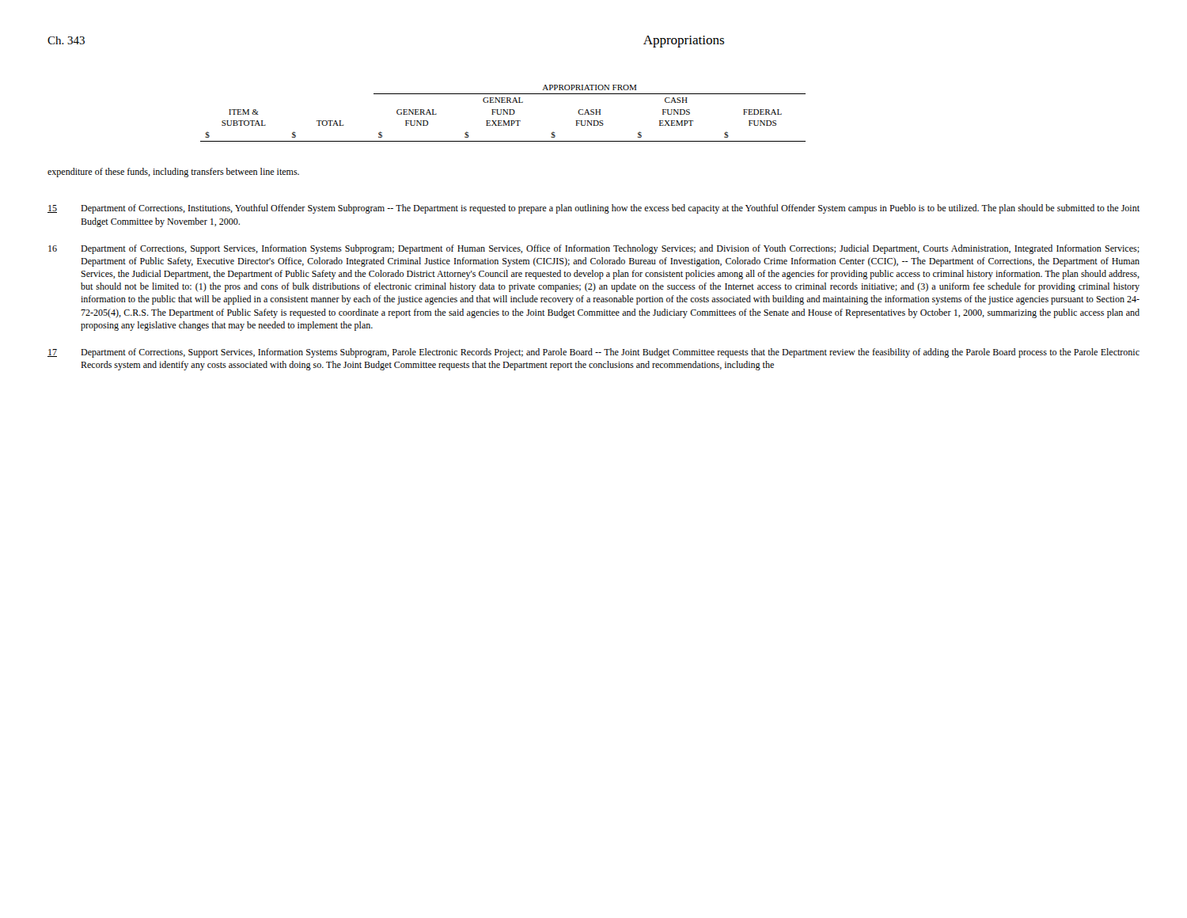Ch. 343
Appropriations
| | | APPROPRIATION FROM | |
| | | | GENERAL | | CASH | | |
| ITEM & | | GENERAL | FUND | CASH | FUNDS | FEDERAL | |
| SUBTOTAL | TOTAL | FUND | EXEMPT | FUNDS | EXEMPT | FUNDS | |
| $ | $ | $ | $ | $ | $ | $ | |
expenditure of these funds, including transfers between line items.
15
Department of Corrections, Institutions, Youthful Offender System Subprogram -- The Department is requested to prepare a plan outlining how the excess bed capacity at the Youthful Offender System campus in Pueblo is to be utilized. The plan should be submitted to the Joint Budget Committee by November 1, 2000.
16
Department of Corrections, Support Services, Information Systems Subprogram; Department of Human Services, Office of Information Technology Services; and Division of Youth Corrections; Judicial Department, Courts Administration, Integrated Information Services; Department of Public Safety, Executive Director's Office, Colorado Integrated Criminal Justice Information System (CICJIS); and Colorado Bureau of Investigation, Colorado Crime Information Center (CCIC), -- The Department of Corrections, the Department of Human Services, the Judicial Department, the Department of Public Safety and the Colorado District Attorney's Council are requested to develop a plan for consistent policies among all of the agencies for providing public access to criminal history information. The plan should address, but should not be limited to: (1) the pros and cons of bulk distributions of electronic criminal history data to private companies; (2) an update on the success of the Internet access to criminal records initiative; and (3) a uniform fee schedule for providing criminal history information to the public that will be applied in a consistent manner by each of the justice agencies and that will include recovery of a reasonable portion of the costs associated with building and maintaining the information systems of the justice agencies pursuant to Section 24-72-205(4), C.R.S. The Department of Public Safety is requested to coordinate a report from the said agencies to the Joint Budget Committee and the Judiciary Committees of the Senate and House of Representatives by October 1, 2000, summarizing the public access plan and proposing any legislative changes that may be needed to implement the plan.
17
Department of Corrections, Support Services, Information Systems Subprogram, Parole Electronic Records Project; and Parole Board -- The Joint Budget Committee requests that the Department review the feasibility of adding the Parole Board process to the Parole Electronic Records system and identify any costs associated with doing so. The Joint Budget Committee requests that the Department report the conclusions and recommendations, including the